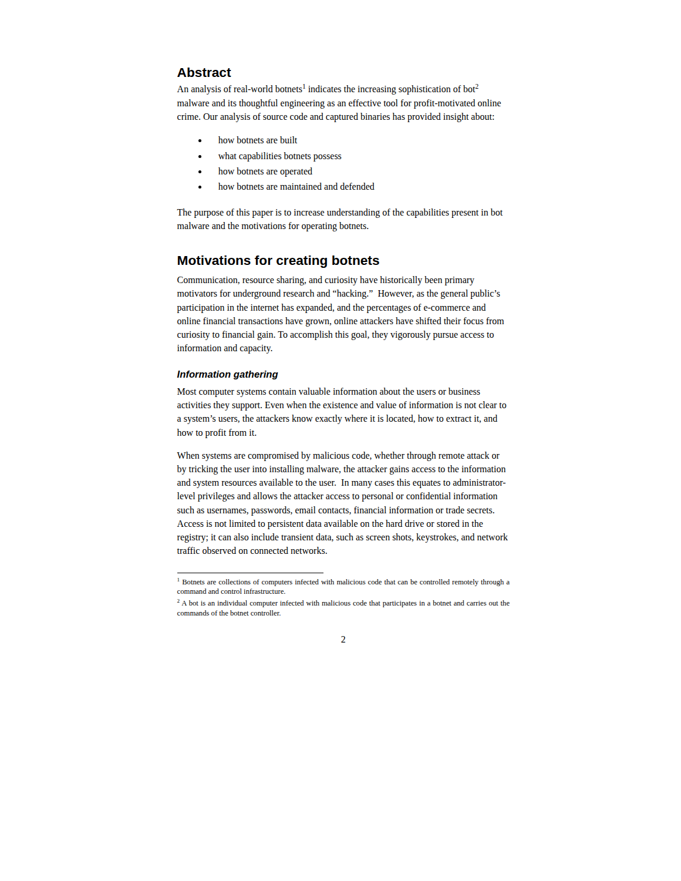Abstract
An analysis of real-world botnets1 indicates the increasing sophistication of bot2 malware and its thoughtful engineering as an effective tool for profit-motivated online crime. Our analysis of source code and captured binaries has provided insight about:
how botnets are built
what capabilities botnets possess
how botnets are operated
how botnets are maintained and defended
The purpose of this paper is to increase understanding of the capabilities present in bot malware and the motivations for operating botnets.
Motivations for creating botnets
Communication, resource sharing, and curiosity have historically been primary motivators for underground research and “hacking.” However, as the general public’s participation in the internet has expanded, and the percentages of e-commerce and online financial transactions have grown, online attackers have shifted their focus from curiosity to financial gain. To accomplish this goal, they vigorously pursue access to information and capacity.
Information gathering
Most computer systems contain valuable information about the users or business activities they support. Even when the existence and value of information is not clear to a system’s users, the attackers know exactly where it is located, how to extract it, and how to profit from it.
When systems are compromised by malicious code, whether through remote attack or by tricking the user into installing malware, the attacker gains access to the information and system resources available to the user. In many cases this equates to administrator-level privileges and allows the attacker access to personal or confidential information such as usernames, passwords, email contacts, financial information or trade secrets. Access is not limited to persistent data available on the hard drive or stored in the registry; it can also include transient data, such as screen shots, keystrokes, and network traffic observed on connected networks.
1 Botnets are collections of computers infected with malicious code that can be controlled remotely through a command and control infrastructure.
2 A bot is an individual computer infected with malicious code that participates in a botnet and carries out the commands of the botnet controller.
2